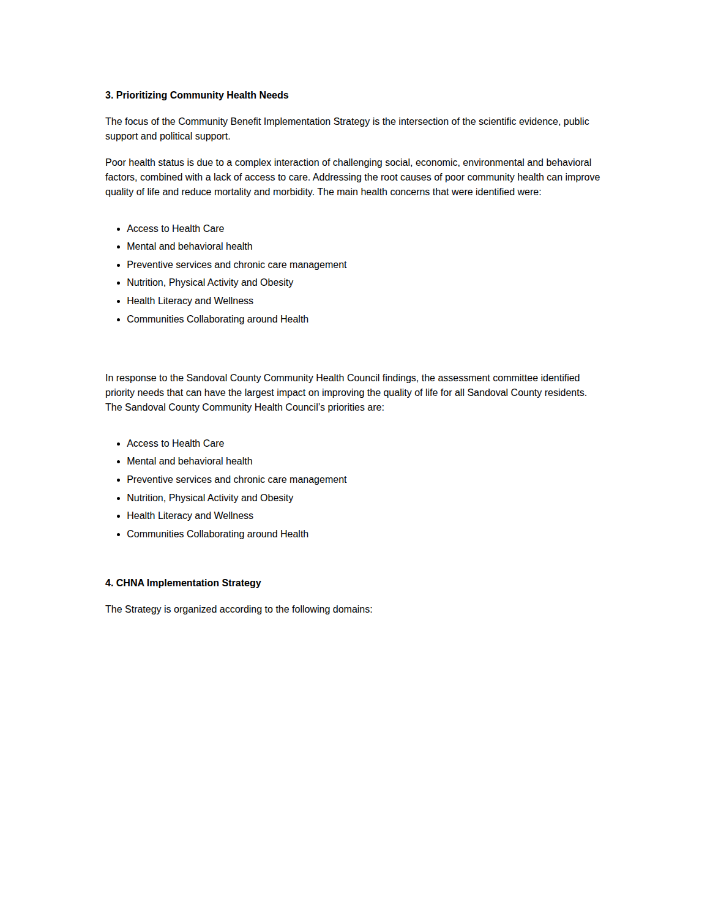3. Prioritizing Community Health Needs
The focus of the Community Benefit Implementation Strategy is the intersection of the scientific evidence, public support and political support.
Poor health status is due to a complex interaction of challenging social, economic, environmental and behavioral factors, combined with a lack of access to care. Addressing the root causes of poor community health can improve quality of life and reduce mortality and morbidity. The main health concerns that were identified were:
Access to Health Care
Mental and behavioral health
Preventive services and chronic care management
Nutrition, Physical Activity and Obesity
Health Literacy and Wellness
Communities Collaborating around Health
In response to the Sandoval County Community Health Council findings, the assessment committee identified priority needs that can have the largest impact on improving the quality of life for all Sandoval County residents. The Sandoval County Community Health Council’s priorities are:
Access to Health Care
Mental and behavioral health
Preventive services and chronic care management
Nutrition, Physical Activity and Obesity
Health Literacy and Wellness
Communities Collaborating around Health
4. CHNA Implementation Strategy
The Strategy is organized according to the following domains: